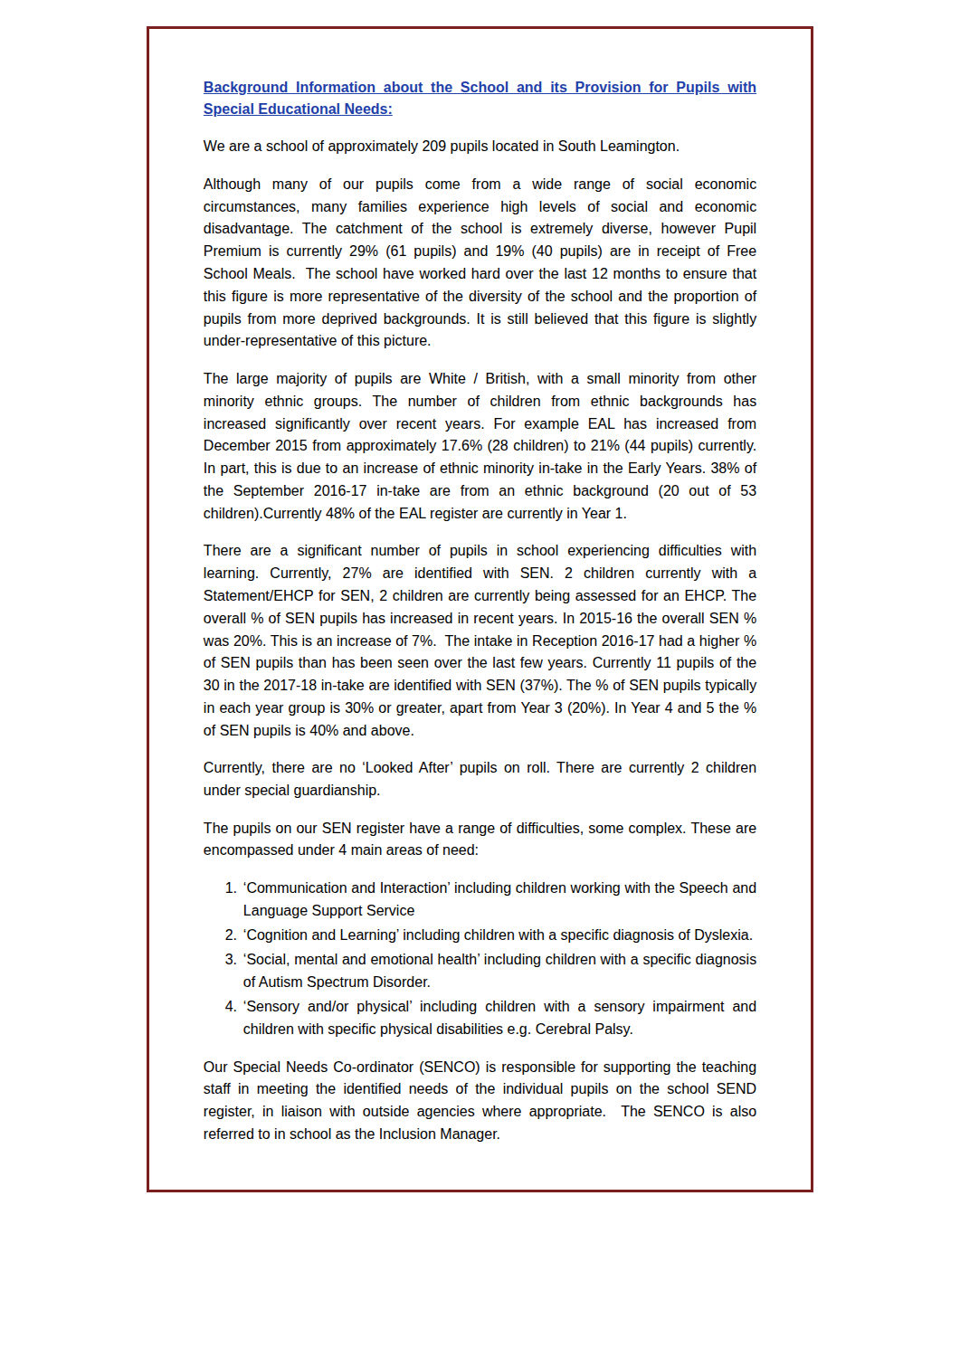Background Information about the School and its Provision for Pupils with Special Educational Needs:
We are a school of approximately 209 pupils located in South Leamington.
Although many of our pupils come from a wide range of social economic circumstances, many families experience high levels of social and economic disadvantage. The catchment of the school is extremely diverse, however Pupil Premium is currently 29% (61 pupils) and 19% (40 pupils) are in receipt of Free School Meals. The school have worked hard over the last 12 months to ensure that this figure is more representative of the diversity of the school and the proportion of pupils from more deprived backgrounds. It is still believed that this figure is slightly under-representative of this picture.
The large majority of pupils are White / British, with a small minority from other minority ethnic groups. The number of children from ethnic backgrounds has increased significantly over recent years. For example EAL has increased from December 2015 from approximately 17.6% (28 children) to 21% (44 pupils) currently. In part, this is due to an increase of ethnic minority in-take in the Early Years. 38% of the September 2016-17 in-take are from an ethnic background (20 out of 53 children).Currently 48% of the EAL register are currently in Year 1.
There are a significant number of pupils in school experiencing difficulties with learning. Currently, 27% are identified with SEN. 2 children currently with a Statement/EHCP for SEN, 2 children are currently being assessed for an EHCP. The overall % of SEN pupils has increased in recent years. In 2015-16 the overall SEN % was 20%. This is an increase of 7%. The intake in Reception 2016-17 had a higher % of SEN pupils than has been seen over the last few years. Currently 11 pupils of the 30 in the 2017-18 in-take are identified with SEN (37%). The % of SEN pupils typically in each year group is 30% or greater, apart from Year 3 (20%). In Year 4 and 5 the % of SEN pupils is 40% and above.
Currently, there are no ‘Looked After’ pupils on roll. There are currently 2 children under special guardianship.
The pupils on our SEN register have a range of difficulties, some complex. These are encompassed under 4 main areas of need:
‘Communication and Interaction’ including children working with the Speech and Language Support Service
‘Cognition and Learning’ including children with a specific diagnosis of Dyslexia.
‘Social, mental and emotional health’ including children with a specific diagnosis of Autism Spectrum Disorder.
‘Sensory and/or physical’ including children with a sensory impairment and children with specific physical disabilities e.g. Cerebral Palsy.
Our Special Needs Co-ordinator (SENCO) is responsible for supporting the teaching staff in meeting the identified needs of the individual pupils on the school SEND register, in liaison with outside agencies where appropriate. The SENCO is also referred to in school as the Inclusion Manager.